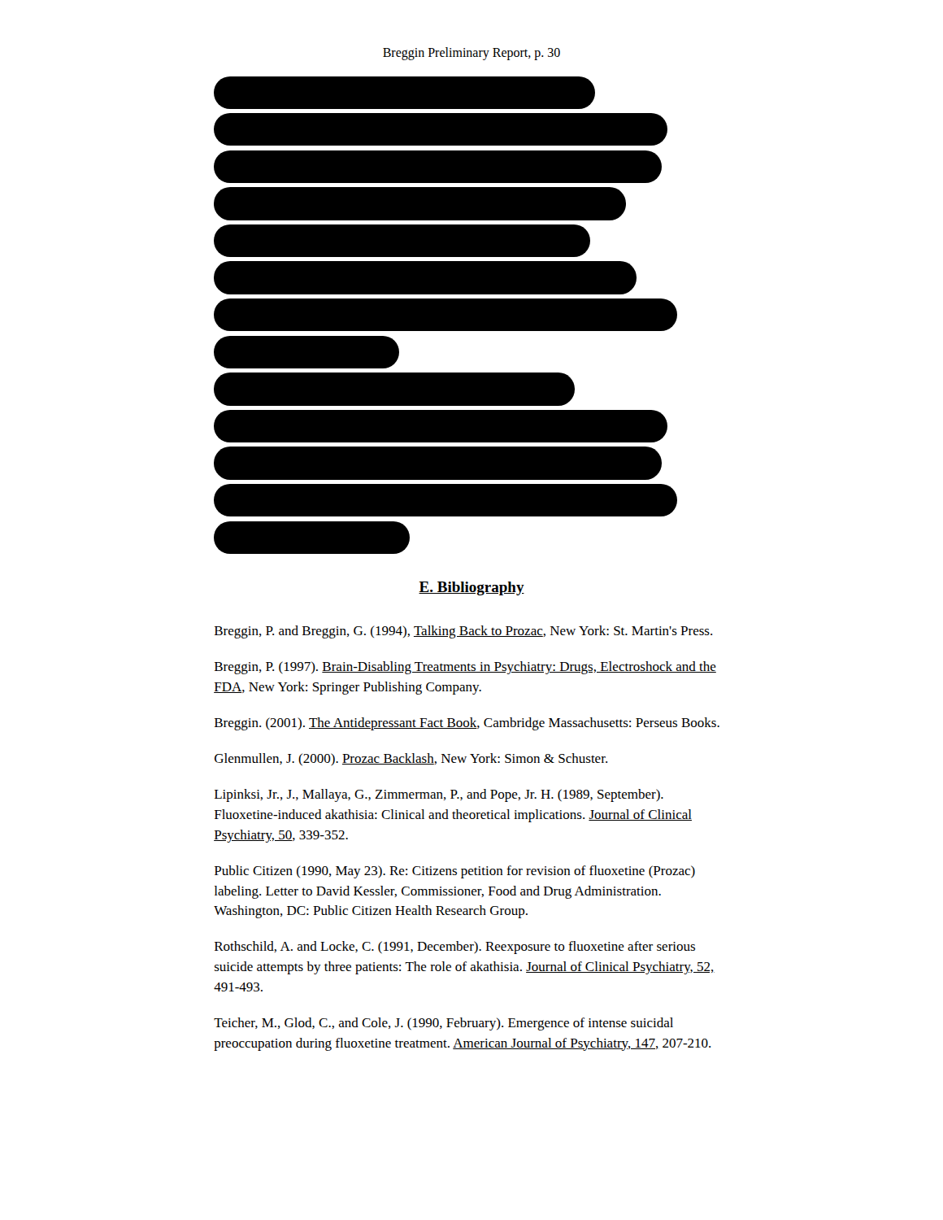Breggin Preliminary Report, p. 30
E. Bibliography
Breggin, P. and Breggin, G. (1994), Talking Back to Prozac, New York: St. Martin's Press.
Breggin, P. (1997). Brain-Disabling Treatments in Psychiatry: Drugs, Electroshock and the FDA, New York: Springer Publishing Company.
Breggin. (2001). The Antidepressant Fact Book, Cambridge Massachusetts: Perseus Books.
Glenmullen, J. (2000). Prozac Backlash, New York: Simon & Schuster.
Lipinksi, Jr., J., Mallaya, G., Zimmerman, P., and Pope, Jr. H. (1989, September). Fluoxetine-induced akathisia: Clinical and theoretical implications. Journal of Clinical Psychiatry, 50, 339-352.
Public Citizen (1990, May 23). Re: Citizens petition for revision of fluoxetine (Prozac) labeling. Letter to David Kessler, Commissioner, Food and Drug Administration. Washington, DC: Public Citizen Health Research Group.
Rothschild, A. and Locke, C. (1991, December). Reexposure to fluoxetine after serious suicide attempts by three patients: The role of akathisia. Journal of Clinical Psychiatry, 52, 491-493.
Teicher, M., Glod, C., and Cole, J. (1990, February). Emergence of intense suicidal preoccupation during fluoxetine treatment. American Journal of Psychiatry, 147, 207-210.